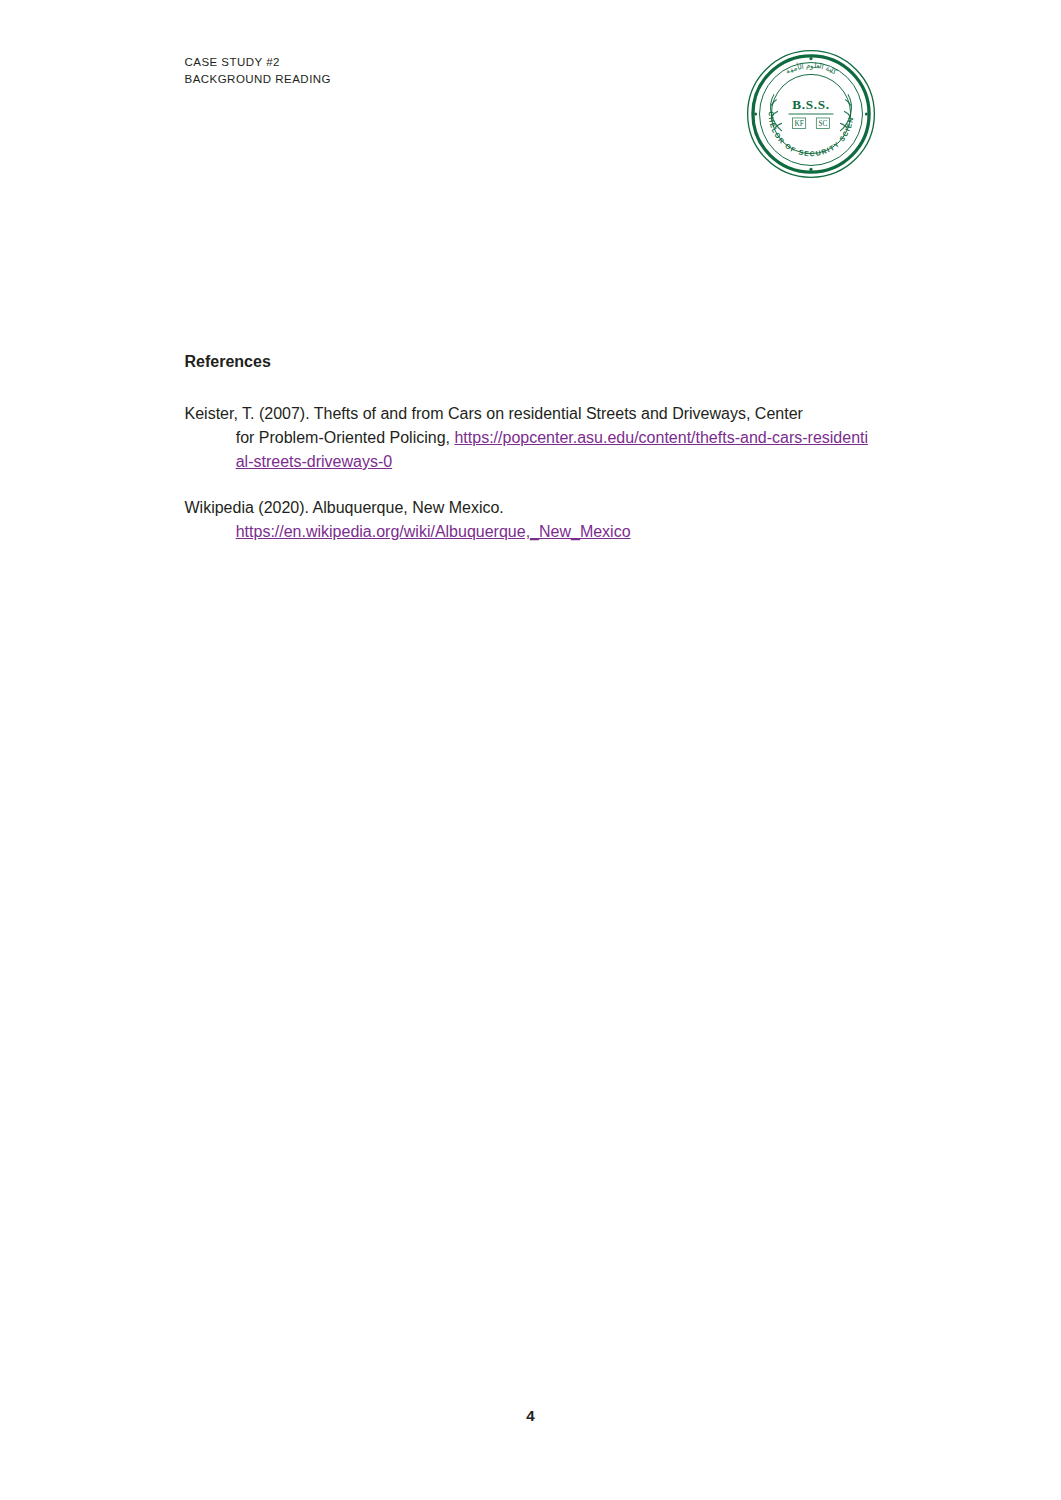Case Study #2 Background Reading
كلية العلوم الأمنية BACHELOR OF SECURITY SCIENCES B.S.S. KF SC
References
Keister, T. (2007). Thefts of and from Cars on residential Streets and Driveways, Center for Problem-Oriented Policing, https://popcenter.asu.edu/content/thefts-and-cars-residential-streets-driveways-0
Wikipedia (2020). Albuquerque, New Mexico. https://en.wikipedia.org/wiki/Albuquerque,_New_Mexico
4